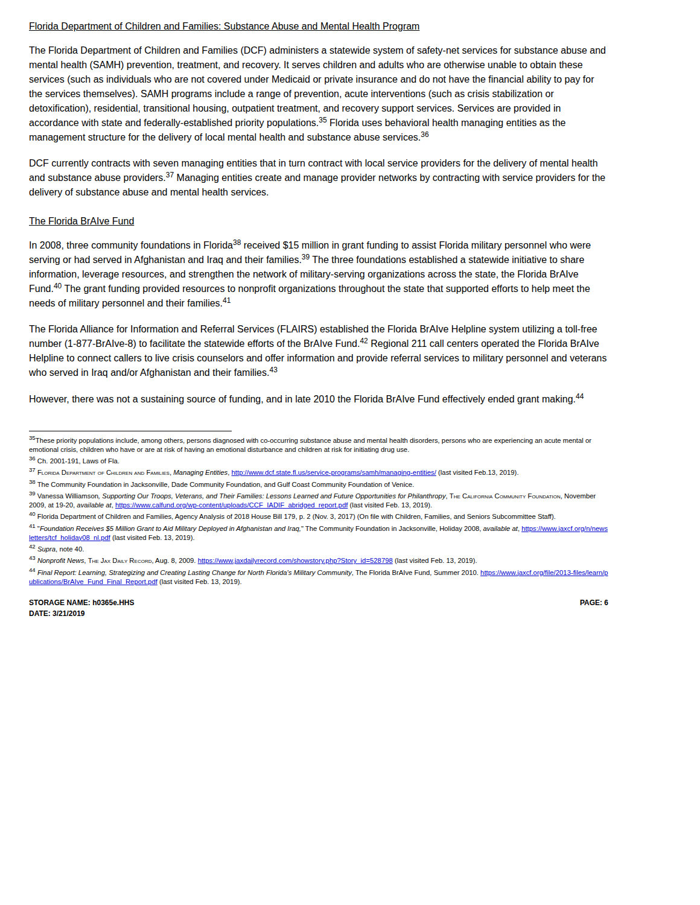Florida Department of Children and Families: Substance Abuse and Mental Health Program
The Florida Department of Children and Families (DCF) administers a statewide system of safety-net services for substance abuse and mental health (SAMH) prevention, treatment, and recovery. It serves children and adults who are otherwise unable to obtain these services (such as individuals who are not covered under Medicaid or private insurance and do not have the financial ability to pay for the services themselves). SAMH programs include a range of prevention, acute interventions (such as crisis stabilization or detoxification), residential, transitional housing, outpatient treatment, and recovery support services. Services are provided in accordance with state and federally-established priority populations.35 Florida uses behavioral health managing entities as the management structure for the delivery of local mental health and substance abuse services.36
DCF currently contracts with seven managing entities that in turn contract with local service providers for the delivery of mental health and substance abuse providers.37 Managing entities create and manage provider networks by contracting with service providers for the delivery of substance abuse and mental health services.
The Florida BrAIve Fund
In 2008, three community foundations in Florida38 received $15 million in grant funding to assist Florida military personnel who were serving or had served in Afghanistan and Iraq and their families.39 The three foundations established a statewide initiative to share information, leverage resources, and strengthen the network of military-serving organizations across the state, the Florida BrAIve Fund.40 The grant funding provided resources to nonprofit organizations throughout the state that supported efforts to help meet the needs of military personnel and their families.41
The Florida Alliance for Information and Referral Services (FLAIRS) established the Florida BrAIve Helpline system utilizing a toll-free number (1-877-BrAIve-8) to facilitate the statewide efforts of the BrAIve Fund.42 Regional 211 call centers operated the Florida BrAIve Helpline to connect callers to live crisis counselors and offer information and provide referral services to military personnel and veterans who served in Iraq and/or Afghanistan and their families.43
However, there was not a sustaining source of funding, and in late 2010 the Florida BrAIve Fund effectively ended grant making.44
35These priority populations include, among others, persons diagnosed with co-occurring substance abuse and mental health disorders, persons who are experiencing an acute mental or emotional crisis, children who have or are at risk of having an emotional disturbance and children at risk for initiating drug use.
36 Ch. 2001-191, Laws of Fla.
37 Florida Department of Children and Families, Managing Entities, http://www.dcf.state.fl.us/service-programs/samh/managing-entities/ (last visited Feb.13, 2019).
38 The Community Foundation in Jacksonville, Dade Community Foundation, and Gulf Coast Community Foundation of Venice.
39 Vanessa Williamson, Supporting Our Troops, Veterans, and Their Families: Lessons Learned and Future Opportunities for Philanthropy, The California Community Foundation, November 2009, at 19-20, available at, https://www.calfund.org/wp-content/uploads/CCF_IADIF_abridged_report.pdf (last visited Feb. 13, 2019).
40 Florida Department of Children and Families, Agency Analysis of 2018 House Bill 179, p. 2 (Nov. 3, 2017) (On file with Children, Families, and Seniors Subcommittee Staff).
41 "Foundation Receives $5 Million Grant to Aid Military Deployed in Afghanistan and Iraq," The Community Foundation in Jacksonville, Holiday 2008, available at, https://www.jaxcf.org/n/newsletters/tcf_holiday08_nl.pdf (last visited Feb. 13, 2019).
42 Supra, note 40.
43 Nonprofit News, The Jax Daily Record, Aug. 8, 2009. https://www.jaxdailyrecord.com/showstory.php?Story_id=528798 (last visited Feb. 13, 2019).
44 Final Report: Learning, Strategizing and Creating Lasting Change for North Florida's Military Community, The Florida BrAIve Fund, Summer 2010. https://www.jaxcf.org/file/2013-files/learn/publications/BrAIve_Fund_Final_Report.pdf (last visited Feb. 13, 2019).
STORAGE NAME: h0365e.HHS
DATE: 3/21/2019
PAGE: 6